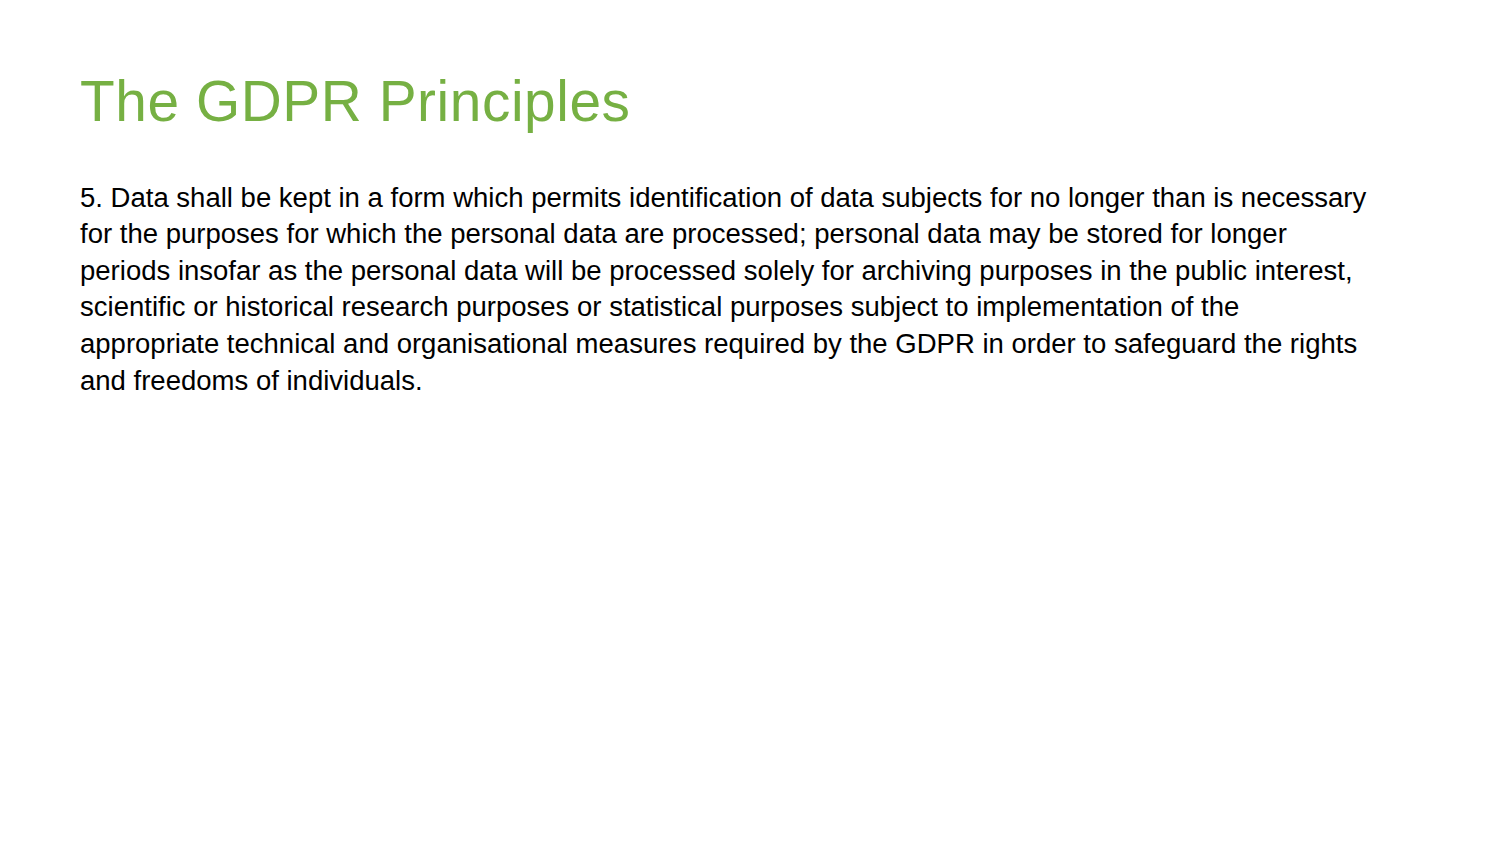The GDPR Principles
5. Data shall be kept in a form which permits identification of data subjects for no longer than is necessary for the purposes for which the personal data are processed; personal data may be stored for longer periods insofar as the personal data will be processed solely for archiving purposes in the public interest, scientific or historical research purposes or statistical purposes subject to implementation of the appropriate technical and organisational measures required by the GDPR in order to safeguard the rights and freedoms of individuals.